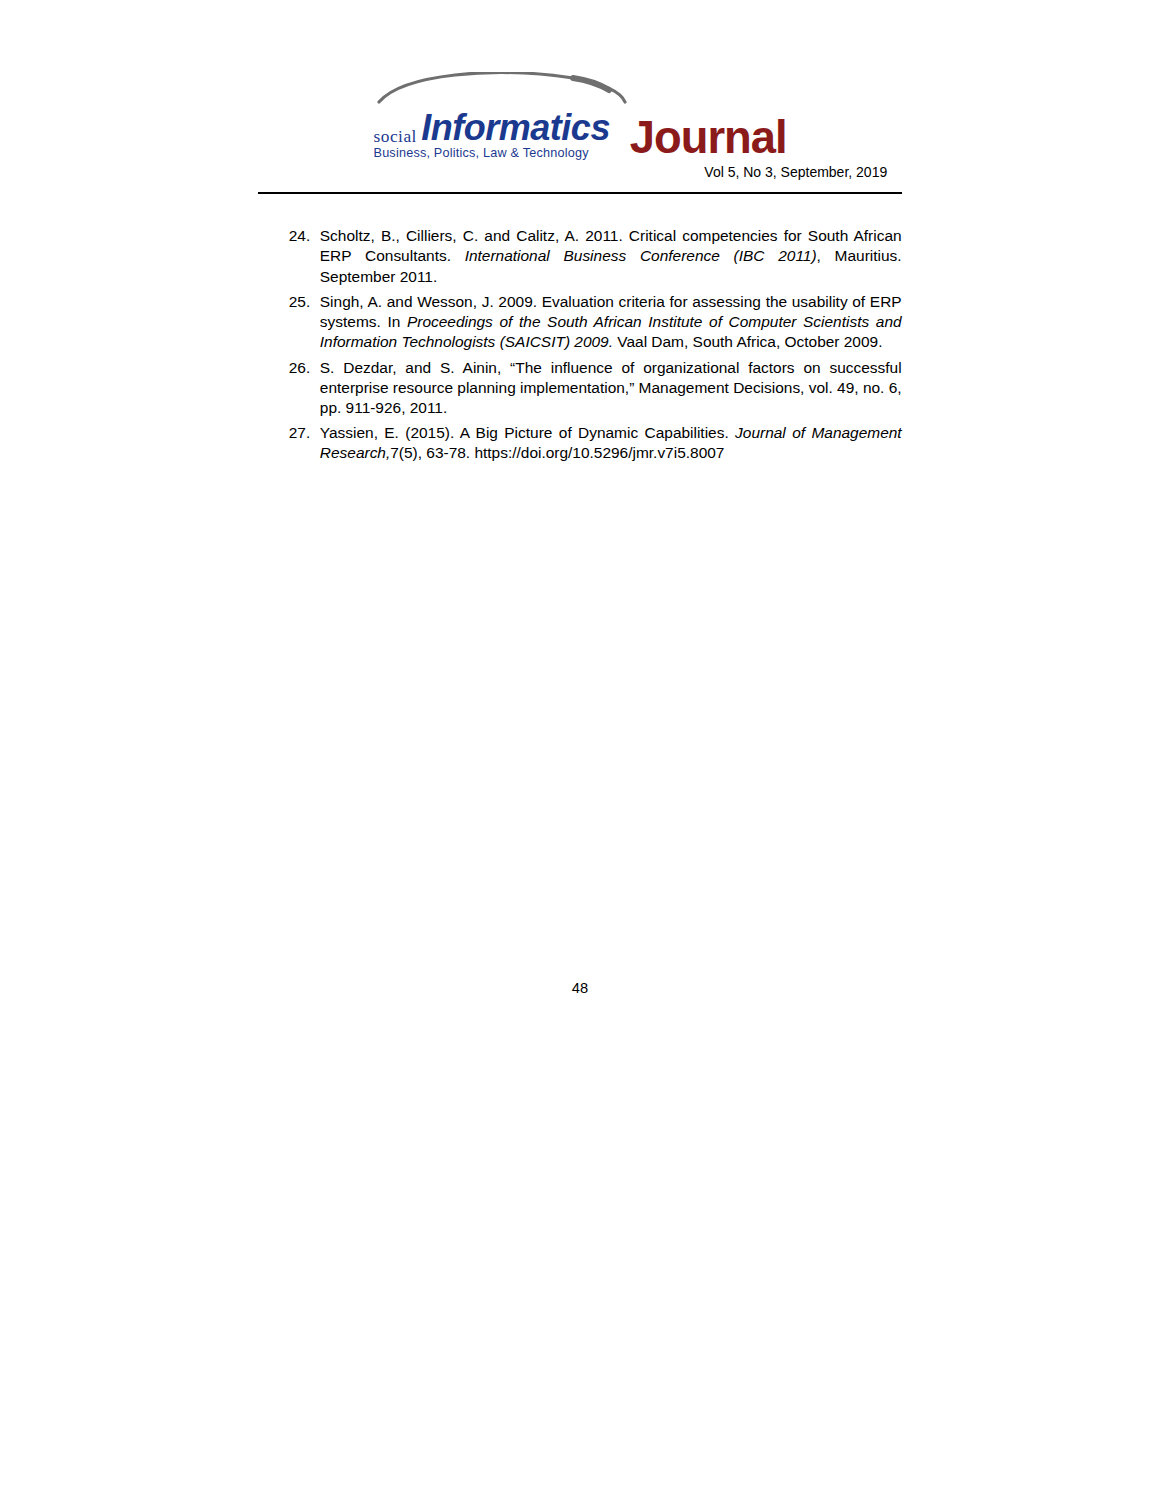social Informatics
Business, Politics, Law & Technology
Journal
Vol 5, No 3, September, 2019
24. Scholtz, B., Cilliers, C. and Calitz, A. 2011. Critical competencies for South African ERP Consultants. International Business Conference (IBC 2011), Mauritius. September 2011.
25. Singh, A. and Wesson, J. 2009. Evaluation criteria for assessing the usability of ERP systems. In Proceedings of the South African Institute of Computer Scientists and Information Technologists (SAICSIT) 2009. Vaal Dam, South Africa, October 2009.
26. S. Dezdar, and S. Ainin, “The influence of organizational factors on successful enterprise resource planning implementation,” Management Decisions, vol. 49, no. 6, pp. 911-926, 2011.
27. Yassien, E. (2015). A Big Picture of Dynamic Capabilities. Journal of Management Research, 7(5), 63-78. https://doi.org/10.5296/jmr.v7i5.8007
48